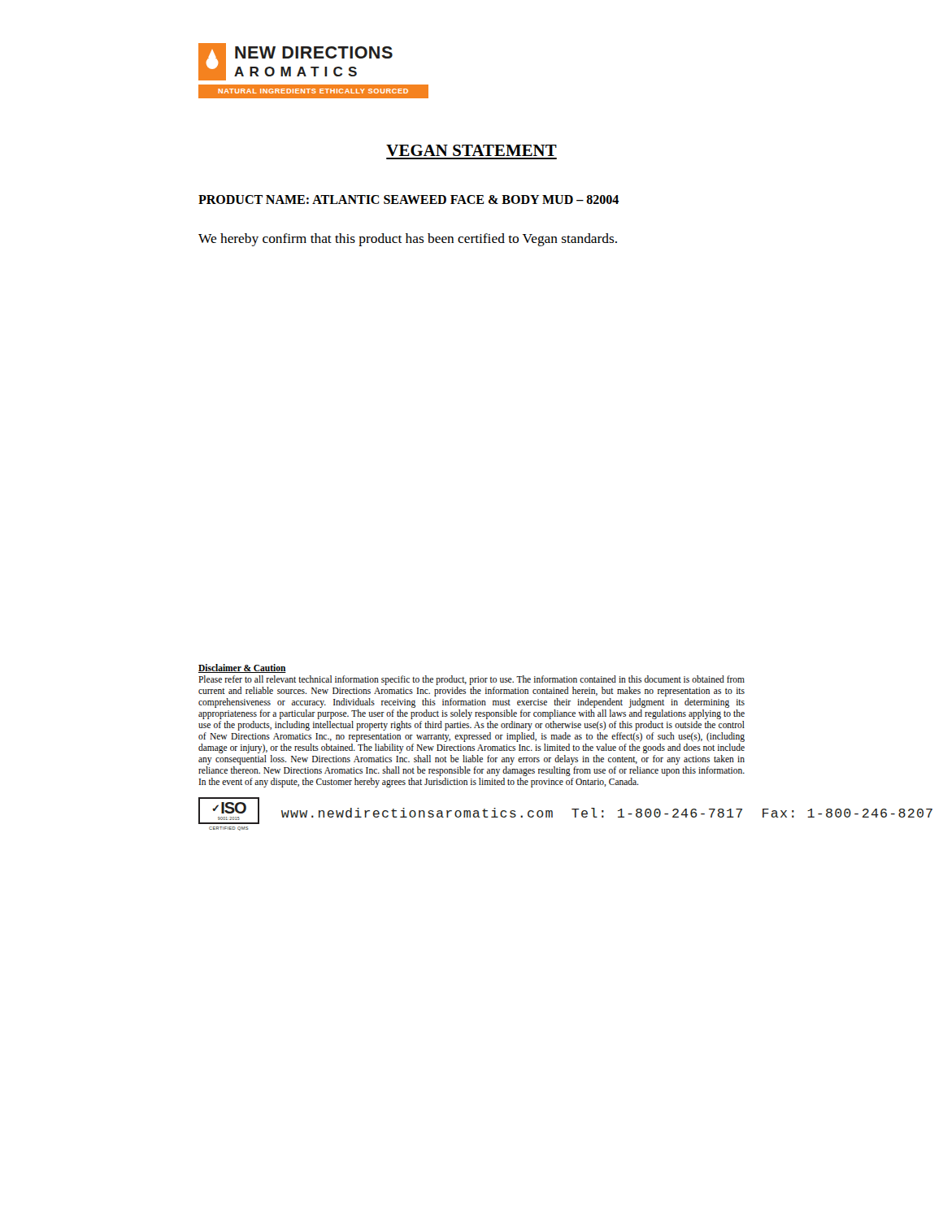NEW DIRECTIONS
AROMATICS
NATURAL INGREDIENTS ETHICALLY SOURCED
VEGAN STATEMENT
PRODUCT NAME: ATLANTIC SEAWEED FACE & BODY MUD – 82004
We hereby confirm that this product has been certified to Vegan standards.
Disclaimer & Caution
Please refer to all relevant technical information specific to the product, prior to use. The information contained in this document is obtained from current and reliable sources. New Directions Aromatics Inc. provides the information contained herein, but makes no representation as to its comprehensiveness or accuracy. Individuals receiving this information must exercise their independent judgment in determining its appropriateness for a particular purpose. The user of the product is solely responsible for compliance with all laws and regulations applying to the use of the products, including intellectual property rights of third parties. As the ordinary or otherwise use(s) of this product is outside the control of New Directions Aromatics Inc., no representation or warranty, expressed or implied, is made as to the effect(s) of such use(s), (including damage or injury), or the results obtained. The liability of New Directions Aromatics Inc. is limited to the value of the goods and does not include any consequential loss. New Directions Aromatics Inc. shall not be liable for any errors or delays in the content, or for any actions taken in reliance thereon. New Directions Aromatics Inc. shall not be responsible for any damages resulting from use of or reliance upon this information. In the event of any dispute, the Customer hereby agrees that Jurisdiction is limited to the province of Ontario, Canada.
✓ISO
9001:2015
CERTIFIED QMS
www.newdirectionsaromatics.com Tel: 1-800-246-7817 Fax: 1-800-246-8207